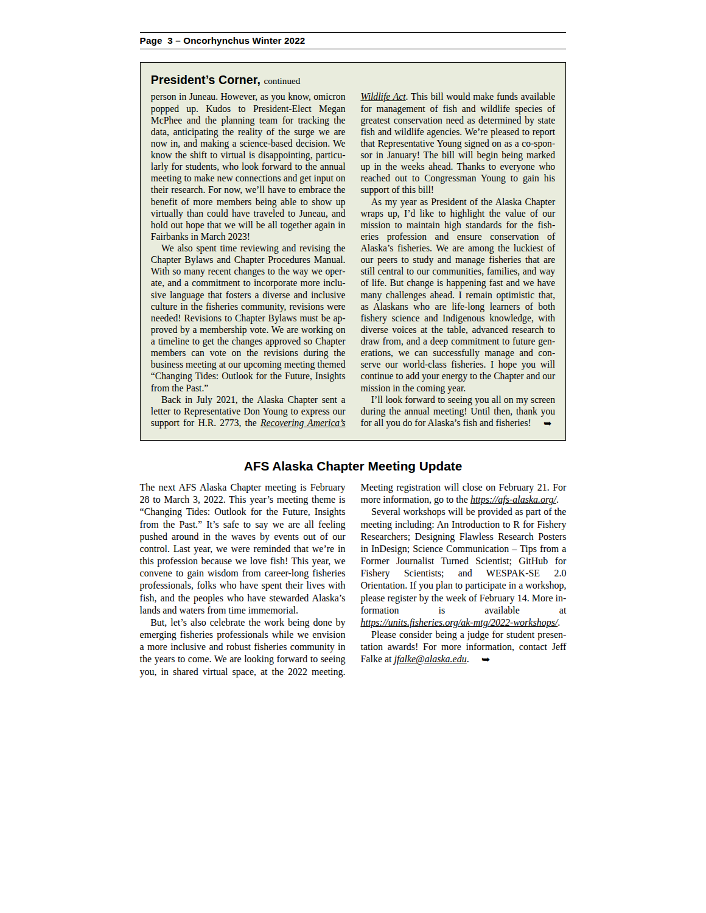Page 3 – Oncorhynchus Winter 2022
President’s Corner, continued
person in Juneau. However, as you know, omicron popped up. Kudos to President-Elect Megan McPhee and the planning team for tracking the data, anticipating the reality of the surge we are now in, and making a science-based decision. We know the shift to virtual is disappointing, particularly for students, who look forward to the annual meeting to make new connections and get input on their research. For now, we’ll have to embrace the benefit of more members being able to show up virtually than could have traveled to Juneau, and hold out hope that we will be all together again in Fairbanks in March 2023!
We also spent time reviewing and revising the Chapter Bylaws and Chapter Procedures Manual. With so many recent changes to the way we operate, and a commitment to incorporate more inclusive language that fosters a diverse and inclusive culture in the fisheries community, revisions were needed! Revisions to Chapter Bylaws must be approved by a membership vote. We are working on a timeline to get the changes approved so Chapter members can vote on the revisions during the business meeting at our upcoming meeting themed “Changing Tides: Outlook for the Future, Insights from the Past.”
Back in July 2021, the Alaska Chapter sent a letter to Representative Don Young to express our support for H.R. 2773, the Recovering America’s Wildlife Act. This bill would make funds available for management of fish and wildlife species of greatest conservation need as determined by state fish and wildlife agencies. We’re pleased to report that Representative Young signed on as a co-sponsor in January! The bill will begin being marked up in the weeks ahead. Thanks to everyone who reached out to Congressman Young to gain his support of this bill!
As my year as President of the Alaska Chapter wraps up, I’d like to highlight the value of our mission to maintain high standards for the fisheries profession and ensure conservation of Alaska’s fisheries. We are among the luckiest of our peers to study and manage fisheries that are still central to our communities, families, and way of life. But change is happening fast and we have many challenges ahead. I remain optimistic that, as Alaskans who are life-long learners of both fishery science and Indigenous knowledge, with diverse voices at the table, advanced research to draw from, and a deep commitment to future generations, we can successfully manage and conserve our world-class fisheries. I hope you will continue to add your energy to the Chapter and our mission in the coming year.
I’ll look forward to seeing you all on my screen during the annual meeting! Until then, thank you for all you do for Alaska’s fish and fisheries!➥
AFS Alaska Chapter Meeting Update
The next AFS Alaska Chapter meeting is February 28 to March 3, 2022. This year’s meeting theme is “Changing Tides: Outlook for the Future, Insights from the Past.” It’s safe to say we are all feeling pushed around in the waves by events out of our control. Last year, we were reminded that we’re in this profession because we love fish! This year, we convene to gain wisdom from career-long fisheries professionals, folks who have spent their lives with fish, and the peoples who have stewarded Alaska’s lands and waters from time immemorial.
But, let’s also celebrate the work being done by emerging fisheries professionals while we envision a more inclusive and robust fisheries community in the years to come. We are looking forward to seeing you, in shared virtual space, at the 2022 meeting. Meeting registration will close on February 21. For more information, go to the https://afs-alaska.org/.
Several workshops will be provided as part of the meeting including: An Introduction to R for Fishery Researchers; Designing Flawless Research Posters in InDesign; Science Communication – Tips from a Former Journalist Turned Scientist; GitHub for Fishery Scientists; and WESPAK-SE 2.0 Orientation. If you plan to participate in a workshop, please register by the week of February 14. More information is available at https://units.fisheries.org/ak-mtg/2022-workshops/.
Please consider being a judge for student presentation awards! For more information, contact Jeff Falke at jfalke@alaska.edu.➥